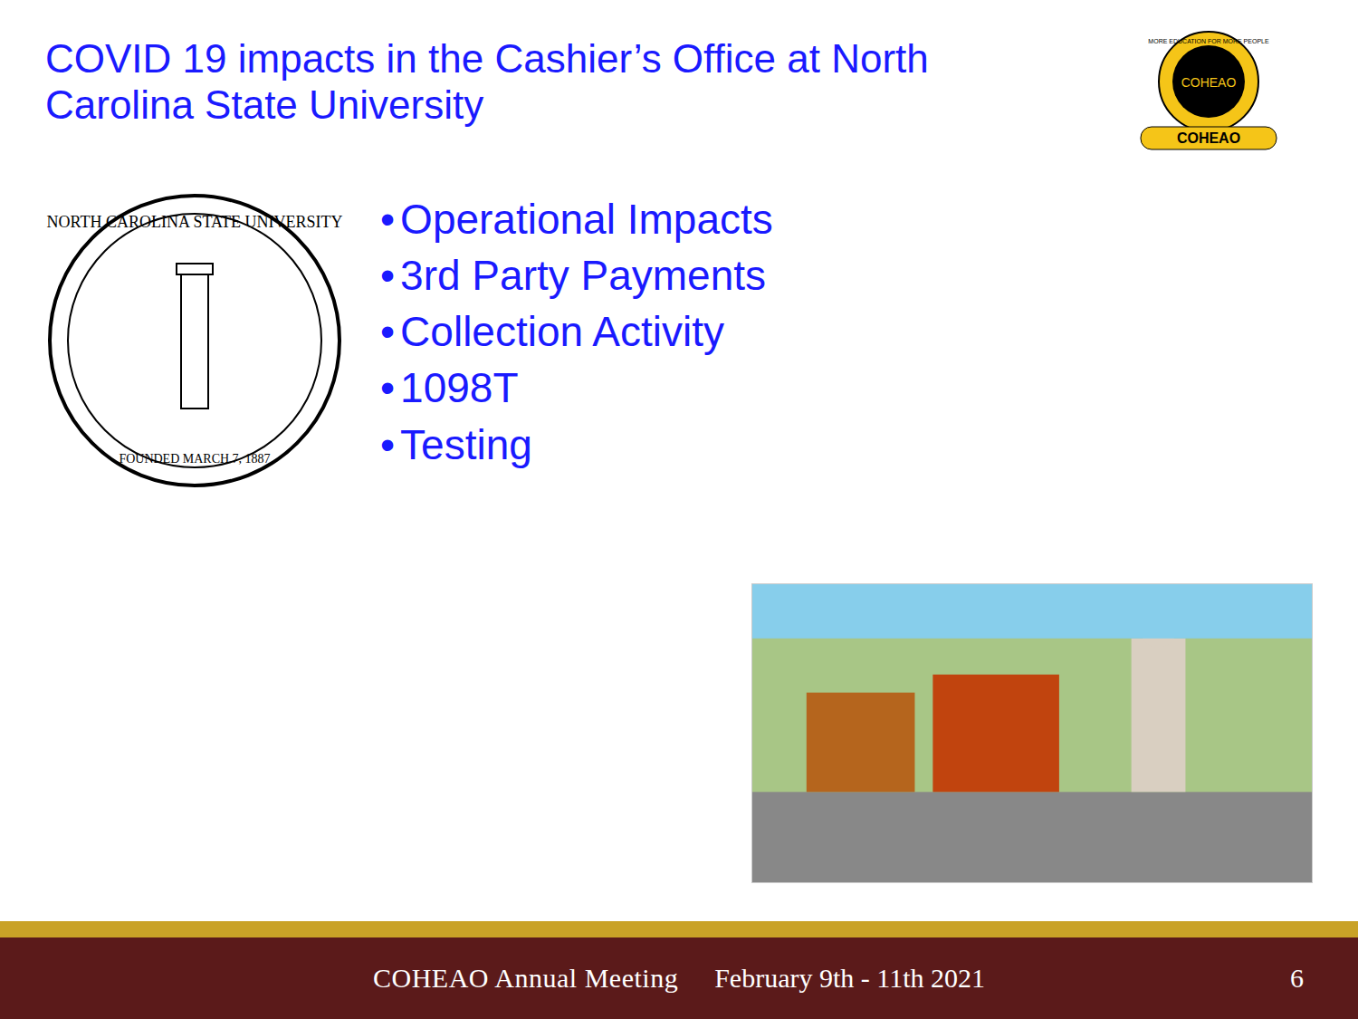COVID 19 impacts in the Cashier’s Office at North Carolina State University
Operational Impacts
3rd Party Payments
Collection Activity
1098T
Testing
COHEAO Annual Meeting February 9th - 11th 2021 6